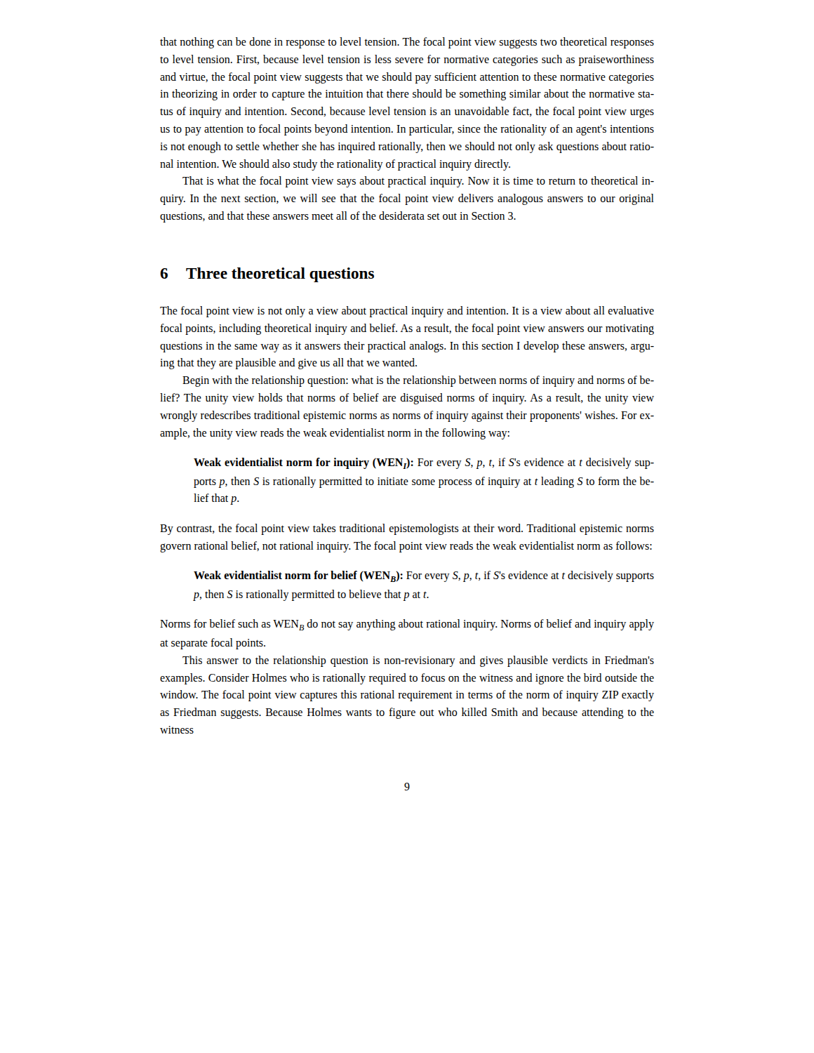that nothing can be done in response to level tension. The focal point view suggests two theoretical responses to level tension. First, because level tension is less severe for normative categories such as praiseworthiness and virtue, the focal point view suggests that we should pay sufficient attention to these normative categories in theorizing in order to capture the intuition that there should be something similar about the normative status of inquiry and intention. Second, because level tension is an unavoidable fact, the focal point view urges us to pay attention to focal points beyond intention. In particular, since the rationality of an agent's intentions is not enough to settle whether she has inquired rationally, then we should not only ask questions about rational intention. We should also study the rationality of practical inquiry directly.
That is what the focal point view says about practical inquiry. Now it is time to return to theoretical inquiry. In the next section, we will see that the focal point view delivers analogous answers to our original questions, and that these answers meet all of the desiderata set out in Section 3.
6 Three theoretical questions
The focal point view is not only a view about practical inquiry and intention. It is a view about all evaluative focal points, including theoretical inquiry and belief. As a result, the focal point view answers our motivating questions in the same way as it answers their practical analogs. In this section I develop these answers, arguing that they are plausible and give us all that we wanted.
Begin with the relationship question: what is the relationship between norms of inquiry and norms of belief? The unity view holds that norms of belief are disguised norms of inquiry. As a result, the unity view wrongly redescribes traditional epistemic norms as norms of inquiry against their proponents' wishes. For example, the unity view reads the weak evidentialist norm in the following way:
Weak evidentialist norm for inquiry (WENI): For every S, p, t, if S's evidence at t decisively supports p, then S is rationally permitted to initiate some process of inquiry at t leading S to form the belief that p.
By contrast, the focal point view takes traditional epistemologists at their word. Traditional epistemic norms govern rational belief, not rational inquiry. The focal point view reads the weak evidentialist norm as follows:
Weak evidentialist norm for belief (WENB): For every S, p, t, if S's evidence at t decisively supports p, then S is rationally permitted to believe that p at t.
Norms for belief such as WENB do not say anything about rational inquiry. Norms of belief and inquiry apply at separate focal points.
This answer to the relationship question is non-revisionary and gives plausible verdicts in Friedman's examples. Consider Holmes who is rationally required to focus on the witness and ignore the bird outside the window. The focal point view captures this rational requirement in terms of the norm of inquiry ZIP exactly as Friedman suggests. Because Holmes wants to figure out who killed Smith and because attending to the witness
9